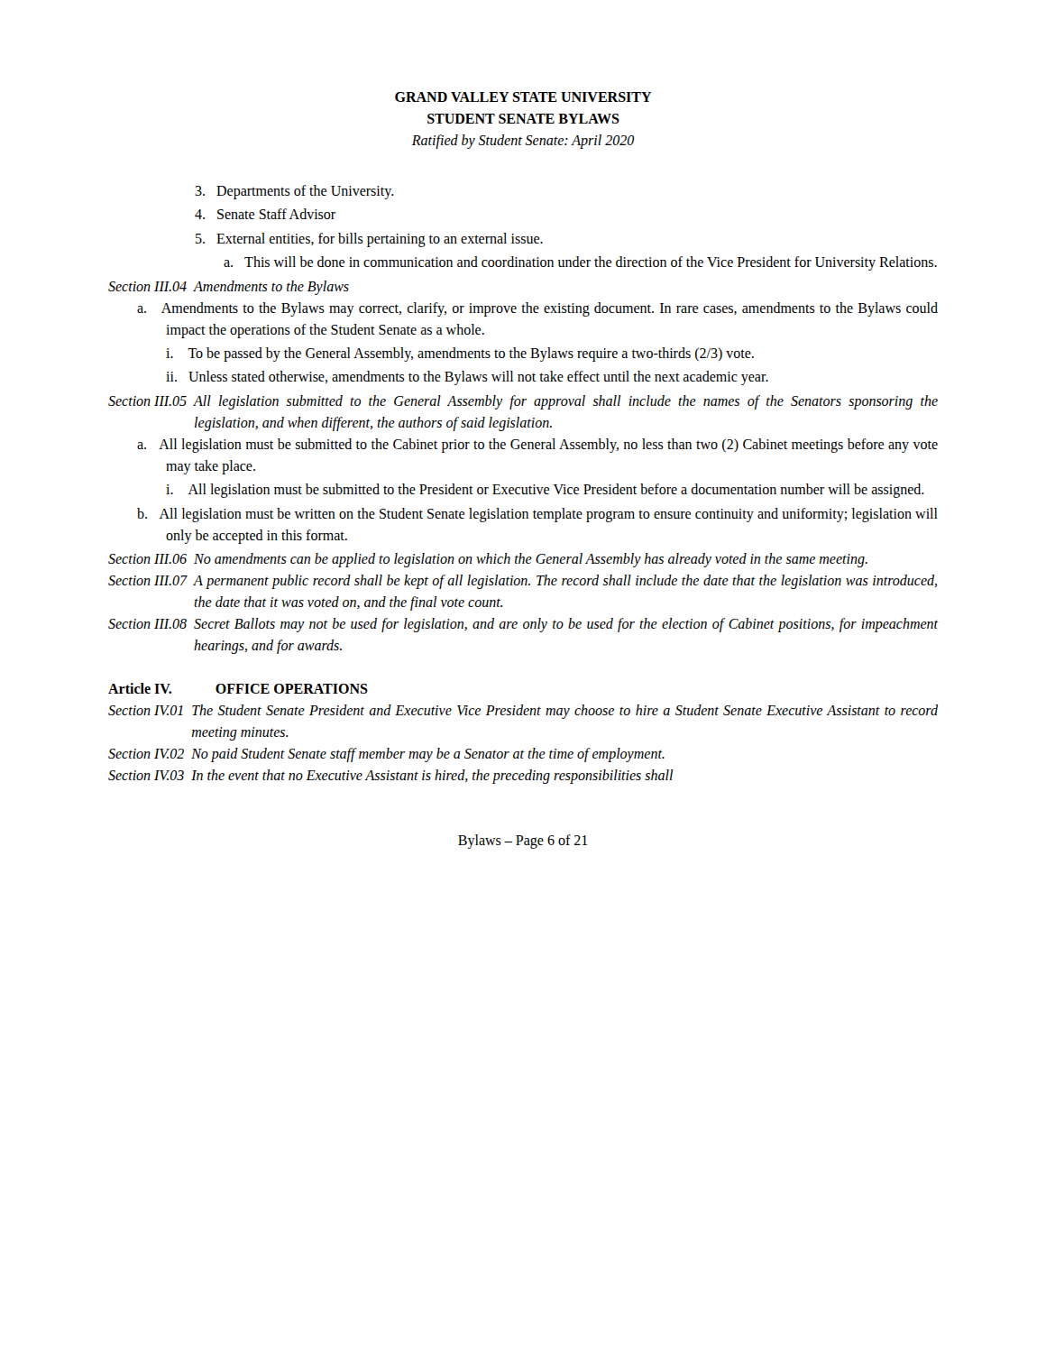GRAND VALLEY STATE UNIVERSITY
STUDENT SENATE BYLAWS
Ratified by Student Senate: April 2020
3. Departments of the University.
4. Senate Staff Advisor
5. External entities, for bills pertaining to an external issue.
a. This will be done in communication and coordination under the direction of the Vice President for University Relations.
Section III.04
Amendments to the Bylaws
a. Amendments to the Bylaws may correct, clarify, or improve the existing document. In rare cases, amendments to the Bylaws could impact the operations of the Student Senate as a whole.
i. To be passed by the General Assembly, amendments to the Bylaws require a two-thirds (2/3) vote.
ii. Unless stated otherwise, amendments to the Bylaws will not take effect until the next academic year.
Section III.05
All legislation submitted to the General Assembly for approval shall include the names of the Senators sponsoring the legislation, and when different, the authors of said legislation.
a. All legislation must be submitted to the Cabinet prior to the General Assembly, no less than two (2) Cabinet meetings before any vote may take place.
i. All legislation must be submitted to the President or Executive Vice President before a documentation number will be assigned.
b. All legislation must be written on the Student Senate legislation template program to ensure continuity and uniformity; legislation will only be accepted in this format.
Section III.06
No amendments can be applied to legislation on which the General Assembly has already voted in the same meeting.
Section III.07
A permanent public record shall be kept of all legislation. The record shall include the date that the legislation was introduced, the date that it was voted on, and the final vote count.
Section III.08
Secret Ballots may not be used for legislation, and are only to be used for the election of Cabinet positions, for impeachment hearings, and for awards.
Article IV.OFFICE OPERATIONS
Section IV.01
The Student Senate President and Executive Vice President may choose to hire a Student Senate Executive Assistant to record meeting minutes.
Section IV.02
No paid Student Senate staff member may be a Senator at the time of employment.
Section IV.03
In the event that no Executive Assistant is hired, the preceding responsibilities shall
Bylaws – Page 6 of 21